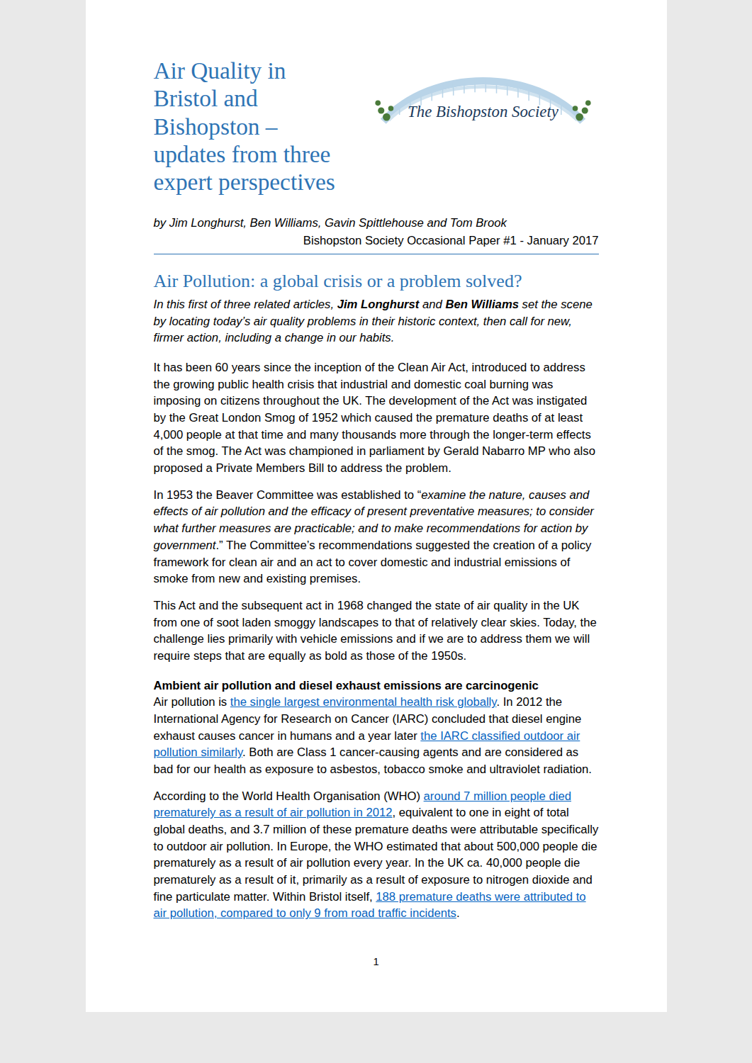Air Quality in Bristol and Bishopston – updates from three expert perspectives
by Jim Longhurst, Ben Williams, Gavin Spittlehouse and Tom Brook
Bishopston Society Occasional Paper #1 - January 2017
Air Pollution: a global crisis or a problem solved?
In this first of three related articles, Jim Longhurst and Ben Williams set the scene by locating today’s air quality problems in their historic context, then call for new, firmer action, including a change in our habits.
It has been 60 years since the inception of the Clean Air Act, introduced to address the growing public health crisis that industrial and domestic coal burning was imposing on citizens throughout the UK. The development of the Act was instigated by the Great London Smog of 1952 which caused the premature deaths of at least 4,000 people at that time and many thousands more through the longer-term effects of the smog. The Act was championed in parliament by Gerald Nabarro MP who also proposed a Private Members Bill to address the problem.
In 1953 the Beaver Committee was established to “examine the nature, causes and effects of air pollution and the efficacy of present preventative measures; to consider what further measures are practicable; and to make recommendations for action by government.” The Committee’s recommendations suggested the creation of a policy framework for clean air and an act to cover domestic and industrial emissions of smoke from new and existing premises.
This Act and the subsequent act in 1968 changed the state of air quality in the UK from one of soot laden smoggy landscapes to that of relatively clear skies. Today, the challenge lies primarily with vehicle emissions and if we are to address them we will require steps that are equally as bold as those of the 1950s.
Ambient air pollution and diesel exhaust emissions are carcinogenic
Air pollution is the single largest environmental health risk globally. In 2012 the International Agency for Research on Cancer (IARC) concluded that diesel engine exhaust causes cancer in humans and a year later the IARC classified outdoor air pollution similarly. Both are Class 1 cancer-causing agents and are considered as bad for our health as exposure to asbestos, tobacco smoke and ultraviolet radiation.
According to the World Health Organisation (WHO) around 7 million people died prematurely as a result of air pollution in 2012, equivalent to one in eight of total global deaths, and 3.7 million of these premature deaths were attributable specifically to outdoor air pollution. In Europe, the WHO estimated that about 500,000 people die prematurely as a result of air pollution every year. In the UK ca. 40,000 people die prematurely as a result of it, primarily as a result of exposure to nitrogen dioxide and fine particulate matter. Within Bristol itself, 188 premature deaths were attributed to air pollution, compared to only 9 from road traffic incidents.
1